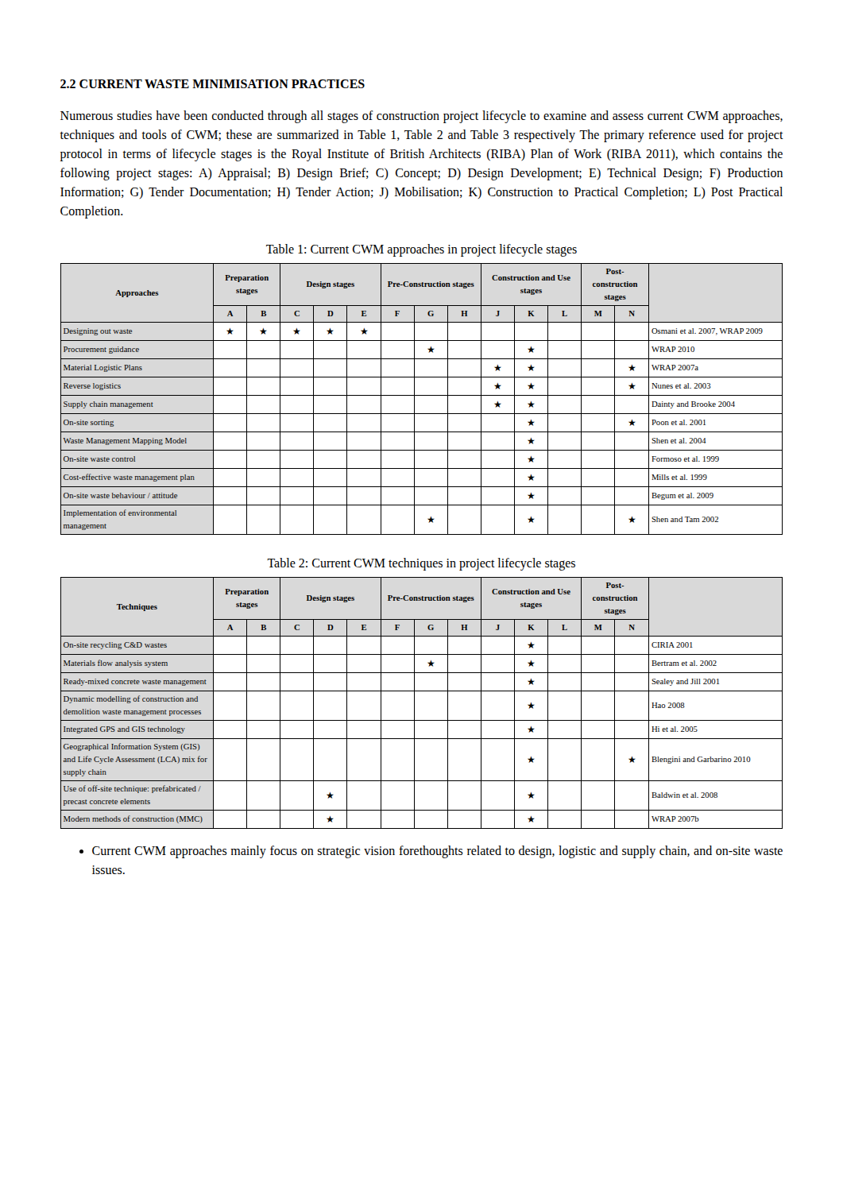2.2 CURRENT WASTE MINIMISATION PRACTICES
Numerous studies have been conducted through all stages of construction project lifecycle to examine and assess current CWM approaches, techniques and tools of CWM; these are summarized in Table 1, Table 2 and Table 3 respectively The primary reference used for project protocol in terms of lifecycle stages is the Royal Institute of British Architects (RIBA) Plan of Work (RIBA 2011), which contains the following project stages: A) Appraisal; B) Design Brief; C) Concept; D) Design Development; E) Technical Design; F) Production Information; G) Tender Documentation; H) Tender Action; J) Mobilisation; K) Construction to Practical Completion; L) Post Practical Completion.
Table 1: Current CWM approaches in project lifecycle stages
| Approaches | Preparation stages | Design stages | Pre-Construction stages | Construction and Use stages | Post-construction stages | |
| --- | --- | --- | --- | --- | --- | --- |
| A | B | C | D | E | F | G | H | J | K | L | M | N |
| Designing out waste | ★ | ★ | ★ | ★ | ★ | | | | | | | | | Osmani et al. 2007, WRAP 2009 |
| Procurement guidance | | | | | | | ★ | | | ★ | | | | WRAP 2010 |
| Material Logistic Plans | | | | | | | | | ★ | ★ | | | ★ | WRAP 2007a |
| Reverse logistics | | | | | | | | | ★ | ★ | | | ★ | Nunes et al. 2003 |
| Supply chain management | | | | | | | | | ★ | ★ | | | | Dainty and Brooke 2004 |
| On-site sorting | | | | | | | | | | ★ | | | ★ | Poon et al. 2001 |
| Waste Management Mapping Model | | | | | | | | | | ★ | | | | Shen et al. 2004 |
| On-site waste control | | | | | | | | | | ★ | | | | Formoso et al. 1999 |
| Cost-effective waste management plan | | | | | | | | | | ★ | | | | Mills et al. 1999 |
| On-site waste behaviour / attitude | | | | | | | | | | ★ | | | | Begum et al. 2009 |
| Implementation of environmental management | | | | | | | ★ | | | ★ | | | ★ | Shen and Tam 2002 |
Table 2: Current CWM techniques in project lifecycle stages
| Techniques | Preparation stages | Design stages | Pre-Construction stages | Construction and Use stages | Post-construction stages | |
| --- | --- | --- | --- | --- | --- | --- |
| A | B | C | D | E | F | G | H | J | K | L | M | N |
| On-site recycling C&D wastes | | | | | | | | | | ★ | | | | CIRIA 2001 |
| Materials flow analysis system | | | | | | | ★ | | | ★ | | | | Bertram et al. 2002 |
| Ready-mixed concrete waste management | | | | | | | | | | ★ | | | | Sealey and Jill 2001 |
| Dynamic modelling of construction and demolition waste management processes | | | | | | | | | | ★ | | | | Hao 2008 |
| Integrated GPS and GIS technology | | | | | | | | | | ★ | | | | Hi et al. 2005 |
| Geographical Information System (GIS) and Life Cycle Assessment (LCA) mix for supply chain | | | | | | | | | | ★ | | | ★ | Blengini and Garbarino 2010 |
| Use of off-site technique: prefabricated / precast concrete elements | | | | ★ | | | | | | ★ | | | | Baldwin et al. 2008 |
| Modern methods of construction (MMC) | | | | ★ | | | | | | ★ | | | | WRAP 2007b |
Current CWM approaches mainly focus on strategic vision forethoughts related to design, logistic and supply chain, and on-site waste issues.